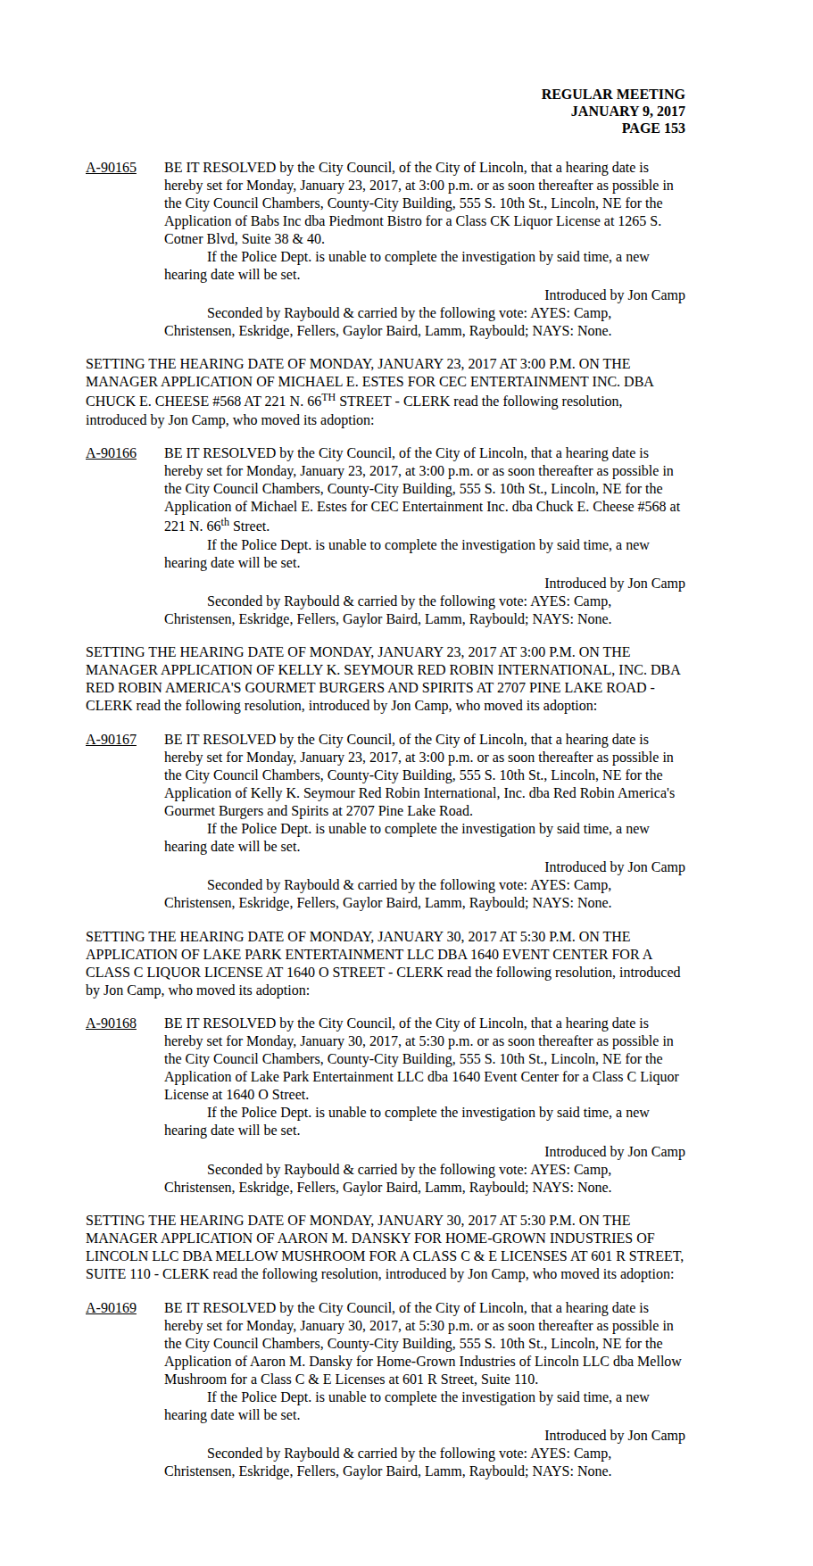REGULAR MEETING
JANUARY 9, 2017
PAGE 153
A-90165
BE IT RESOLVED by the City Council, of the City of Lincoln, that a hearing date is hereby set for Monday, January 23, 2017, at 3:00 p.m. or as soon thereafter as possible in the City Council Chambers, County-City Building, 555 S. 10th St., Lincoln, NE for the Application of Babs Inc dba Piedmont Bistro for a Class CK Liquor License at 1265 S. Cotner Blvd, Suite 38 & 40.
If the Police Dept. is unable to complete the investigation by said time, a new hearing date will be set.
Introduced by Jon Camp
Seconded by Raybould & carried by the following vote: AYES: Camp, Christensen, Eskridge, Fellers, Gaylor Baird, Lamm, Raybould; NAYS: None.
SETTING THE HEARING DATE OF MONDAY, JANUARY 23, 2017 AT 3:00 P.M. ON THE MANAGER APPLICATION OF MICHAEL E. ESTES FOR CEC ENTERTAINMENT INC. DBA CHUCK E. CHEESE #568 AT 221 N. 66TH STREET - CLERK read the following resolution, introduced by Jon Camp, who moved its adoption:
A-90166
BE IT RESOLVED by the City Council, of the City of Lincoln, that a hearing date is hereby set for Monday, January 23, 2017, at 3:00 p.m. or as soon thereafter as possible in the City Council Chambers, County-City Building, 555 S. 10th St., Lincoln, NE for the Application of Michael E. Estes for CEC Entertainment Inc. dba Chuck E. Cheese #568 at 221 N. 66th Street.
If the Police Dept. is unable to complete the investigation by said time, a new hearing date will be set.
Introduced by Jon Camp
Seconded by Raybould & carried by the following vote: AYES: Camp, Christensen, Eskridge, Fellers, Gaylor Baird, Lamm, Raybould; NAYS: None.
SETTING THE HEARING DATE OF MONDAY, JANUARY 23, 2017 AT 3:00 P.M. ON THE MANAGER APPLICATION OF KELLY K. SEYMOUR RED ROBIN INTERNATIONAL, INC. DBA RED ROBIN AMERICA'S GOURMET BURGERS AND SPIRITS AT 2707 PINE LAKE ROAD - CLERK read the following resolution, introduced by Jon Camp, who moved its adoption:
A-90167
BE IT RESOLVED by the City Council, of the City of Lincoln, that a hearing date is hereby set for Monday, January 23, 2017, at 3:00 p.m. or as soon thereafter as possible in the City Council Chambers, County-City Building, 555 S. 10th St., Lincoln, NE for the Application of Kelly K. Seymour Red Robin International, Inc. dba Red Robin America's Gourmet Burgers and Spirits at 2707 Pine Lake Road.
If the Police Dept. is unable to complete the investigation by said time, a new hearing date will be set.
Introduced by Jon Camp
Seconded by Raybould & carried by the following vote: AYES: Camp, Christensen, Eskridge, Fellers, Gaylor Baird, Lamm, Raybould; NAYS: None.
SETTING THE HEARING DATE OF MONDAY, JANUARY 30, 2017 AT 5:30 P.M. ON THE APPLICATION OF LAKE PARK ENTERTAINMENT LLC DBA 1640 EVENT CENTER FOR A CLASS C LIQUOR LICENSE AT 1640 O STREET - CLERK read the following resolution, introduced by Jon Camp, who moved its adoption:
A-90168
BE IT RESOLVED by the City Council, of the City of Lincoln, that a hearing date is hereby set for Monday, January 30, 2017, at 5:30 p.m. or as soon thereafter as possible in the City Council Chambers, County-City Building, 555 S. 10th St., Lincoln, NE for the Application of Lake Park Entertainment LLC dba 1640 Event Center for a Class C Liquor License at 1640 O Street.
If the Police Dept. is unable to complete the investigation by said time, a new hearing date will be set.
Introduced by Jon Camp
Seconded by Raybould & carried by the following vote: AYES: Camp, Christensen, Eskridge, Fellers, Gaylor Baird, Lamm, Raybould; NAYS: None.
SETTING THE HEARING DATE OF MONDAY, JANUARY 30, 2017 AT 5:30 P.M. ON THE MANAGER APPLICATION OF AARON M. DANSKY FOR HOME-GROWN INDUSTRIES OF LINCOLN LLC DBA MELLOW MUSHROOM FOR A CLASS C & E LICENSES AT 601 R STREET, SUITE 110 - CLERK read the following resolution, introduced by Jon Camp, who moved its adoption:
A-90169
BE IT RESOLVED by the City Council, of the City of Lincoln, that a hearing date is hereby set for Monday, January 30, 2017, at 5:30 p.m. or as soon thereafter as possible in the City Council Chambers, County-City Building, 555 S. 10th St., Lincoln, NE for the Application of Aaron M. Dansky for Home-Grown Industries of Lincoln LLC dba Mellow Mushroom for a Class C & E Licenses at 601 R Street, Suite 110.
If the Police Dept. is unable to complete the investigation by said time, a new hearing date will be set.
Introduced by Jon Camp
Seconded by Raybould & carried by the following vote: AYES: Camp, Christensen, Eskridge, Fellers, Gaylor Baird, Lamm, Raybould; NAYS: None.